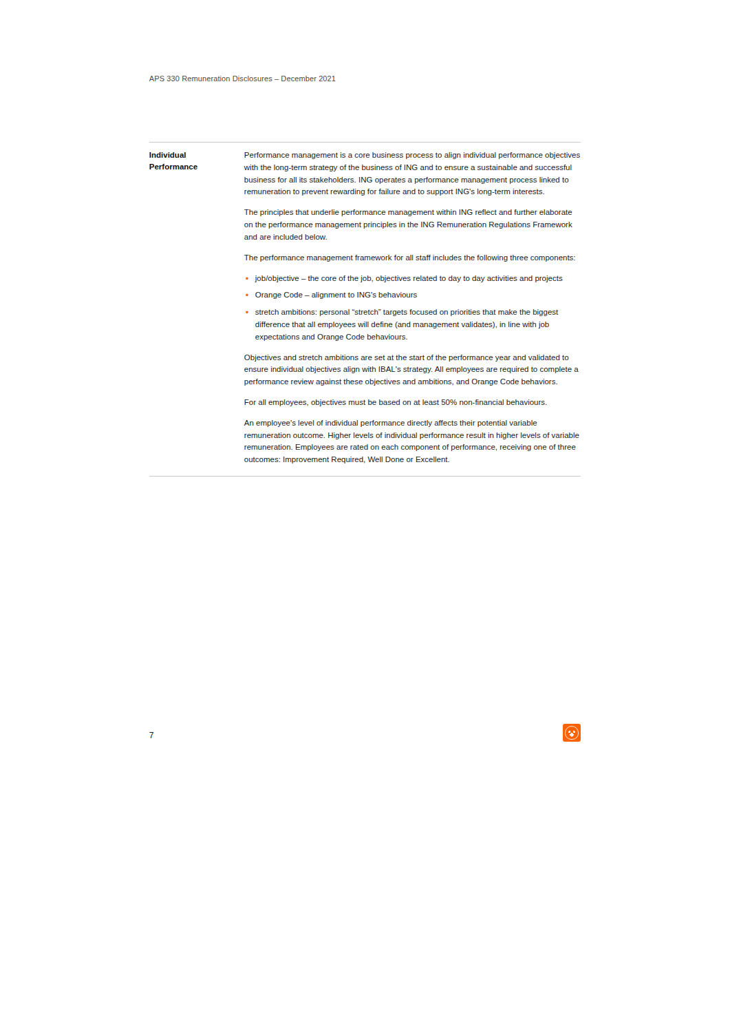APS 330 Remuneration Disclosures – December 2021
| Individual Performance | Performance management is a core business process to align individual performance objectives with the long-term strategy of the business of ING and to ensure a sustainable and successful business for all its stakeholders. ING operates a performance management process linked to remuneration to prevent rewarding for failure and to support ING's long-term interests. The principles that underlie performance management within ING reflect and further elaborate on the performance management principles in the ING Remuneration Regulations Framework and are included below. The performance management framework for all staff includes the following three components: job/objective – the core of the job, objectives related to day to day activities and projects Orange Code – alignment to ING's behaviours stretch ambitions: personal “stretch” targets focused on priorities that make the biggest difference that all employees will define (and management validates), in line with job expectations and Orange Code behaviours. Objectives and stretch ambitions are set at the start of the performance year and validated to ensure individual objectives align with IBAL's strategy. All employees are required to complete a performance review against these objectives and ambitions, and Orange Code behaviors. For all employees, objectives must be based on at least 50% non-financial behaviours. An employee's level of individual performance directly affects their potential variable remuneration outcome. Higher levels of individual performance result in higher levels of variable remuneration. Employees are rated on each component of performance, receiving one of three outcomes: Improvement Required, Well Done or Excellent. |
7